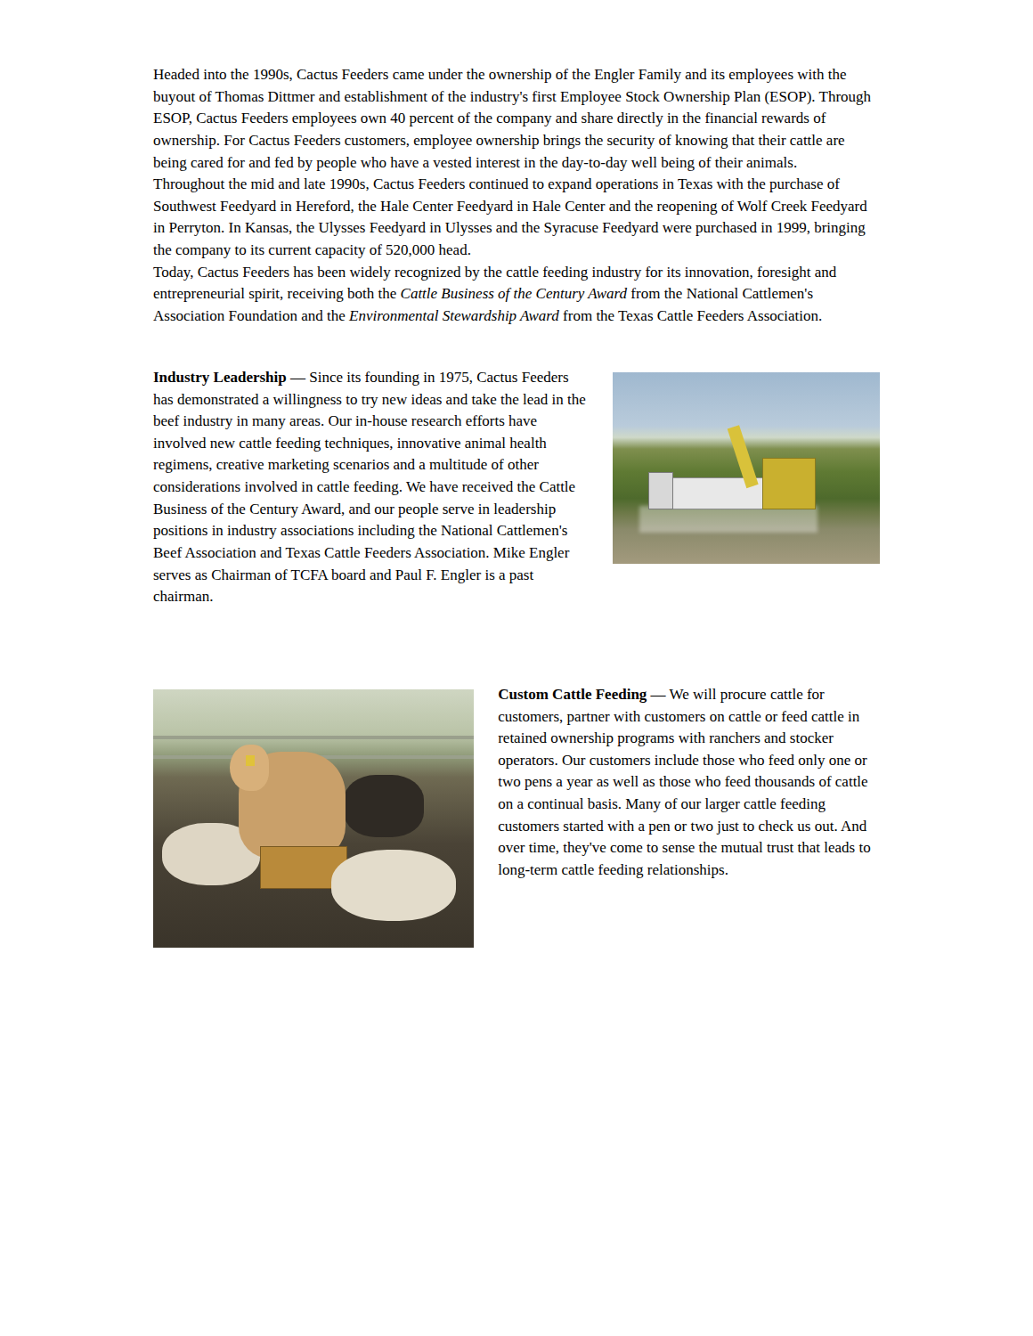Headed into the 1990s, Cactus Feeders came under the ownership of the Engler Family and its employees with the buyout of Thomas Dittmer and establishment of the industry's first Employee Stock Ownership Plan (ESOP). Through ESOP, Cactus Feeders employees own 40 percent of the company and share directly in the financial rewards of ownership. For Cactus Feeders customers, employee ownership brings the security of knowing that their cattle are being cared for and fed by people who have a vested interest in the day-to-day well being of their animals.
Throughout the mid and late 1990s, Cactus Feeders continued to expand operations in Texas with the purchase of Southwest Feedyard in Hereford, the Hale Center Feedyard in Hale Center and the reopening of Wolf Creek Feedyard in Perryton. In Kansas, the Ulysses Feedyard in Ulysses and the Syracuse Feedyard were purchased in 1999, bringing the company to its current capacity of 520,000 head.
Today, Cactus Feeders has been widely recognized by the cattle feeding industry for its innovation, foresight and entrepreneurial spirit, receiving both the Cattle Business of the Century Award from the National Cattlemen's Association Foundation and the Environmental Stewardship Award from the Texas Cattle Feeders Association.
Industry Leadership — Since its founding in 1975, Cactus Feeders has demonstrated a willingness to try new ideas and take the lead in the beef industry in many areas. Our in-house research efforts have involved new cattle feeding techniques, innovative animal health regimens, creative marketing scenarios and a multitude of other considerations involved in cattle feeding. We have received the Cattle Business of the Century Award, and our people serve in leadership positions in industry associations including the National Cattlemen's Beef Association and Texas Cattle Feeders Association. Mike Engler serves as Chairman of TCFA board and Paul F. Engler is a past chairman.
Custom Cattle Feeding — We will procure cattle for customers, partner with customers on cattle or feed cattle in retained ownership programs with ranchers and stocker operators. Our customers include those who feed only one or two pens a year as well as those who feed thousands of cattle on a continual basis. Many of our larger cattle feeding customers started with a pen or two just to check us out. And over time, they've come to sense the mutual trust that leads to long-term cattle feeding relationships.